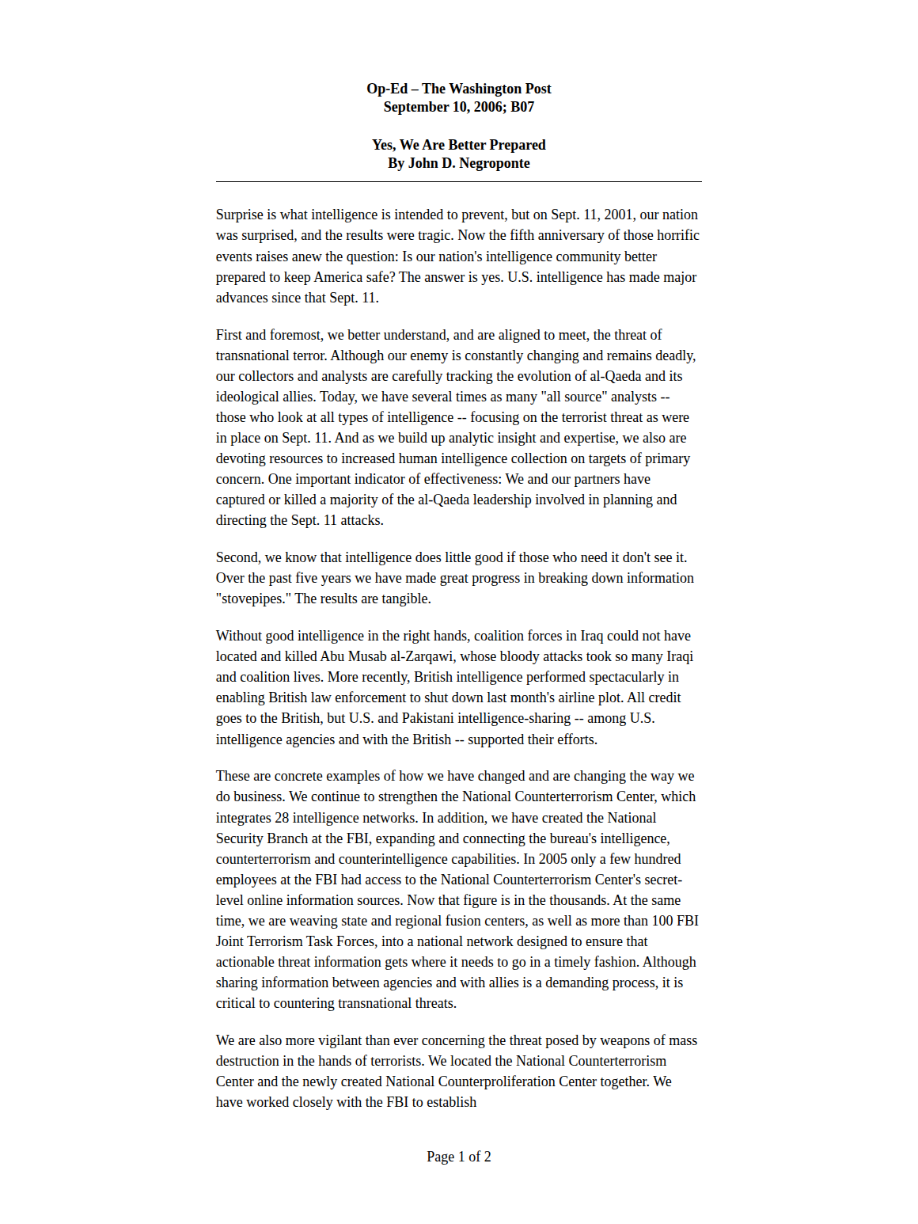Op-Ed – The Washington Post
September 10, 2006; B07
Yes, We Are Better Prepared
By John D. Negroponte
Surprise is what intelligence is intended to prevent, but on Sept. 11, 2001, our nation was surprised, and the results were tragic. Now the fifth anniversary of those horrific events raises anew the question: Is our nation's intelligence community better prepared to keep America safe? The answer is yes. U.S. intelligence has made major advances since that Sept. 11.
First and foremost, we better understand, and are aligned to meet, the threat of transnational terror. Although our enemy is constantly changing and remains deadly, our collectors and analysts are carefully tracking the evolution of al-Qaeda and its ideological allies. Today, we have several times as many "all source" analysts -- those who look at all types of intelligence -- focusing on the terrorist threat as were in place on Sept. 11. And as we build up analytic insight and expertise, we also are devoting resources to increased human intelligence collection on targets of primary concern. One important indicator of effectiveness: We and our partners have captured or killed a majority of the al-Qaeda leadership involved in planning and directing the Sept. 11 attacks.
Second, we know that intelligence does little good if those who need it don't see it. Over the past five years we have made great progress in breaking down information "stovepipes." The results are tangible.
Without good intelligence in the right hands, coalition forces in Iraq could not have located and killed Abu Musab al-Zarqawi, whose bloody attacks took so many Iraqi and coalition lives. More recently, British intelligence performed spectacularly in enabling British law enforcement to shut down last month's airline plot. All credit goes to the British, but U.S. and Pakistani intelligence-sharing -- among U.S. intelligence agencies and with the British -- supported their efforts.
These are concrete examples of how we have changed and are changing the way we do business. We continue to strengthen the National Counterterrorism Center, which integrates 28 intelligence networks. In addition, we have created the National Security Branch at the FBI, expanding and connecting the bureau's intelligence, counterterrorism and counterintelligence capabilities. In 2005 only a few hundred employees at the FBI had access to the National Counterterrorism Center's secret-level online information sources. Now that figure is in the thousands. At the same time, we are weaving state and regional fusion centers, as well as more than 100 FBI Joint Terrorism Task Forces, into a national network designed to ensure that actionable threat information gets where it needs to go in a timely fashion. Although sharing information between agencies and with allies is a demanding process, it is critical to countering transnational threats.
We are also more vigilant than ever concerning the threat posed by weapons of mass destruction in the hands of terrorists. We located the National Counterterrorism Center and the newly created National Counterproliferation Center together. We have worked closely with the FBI to establish
Page 1 of 2